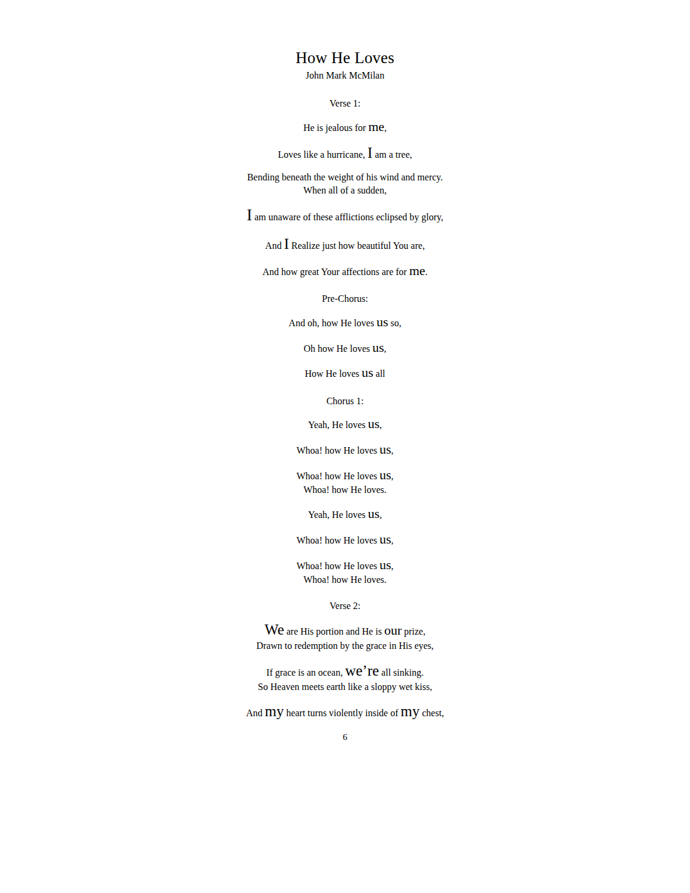How He Loves
John Mark McMilan
Verse 1:
He is jealous for me,
Loves like a hurricane, I am a tree,
Bending beneath the weight of his wind and mercy.
When all of a sudden,
I am unaware of these afflictions eclipsed by glory,
And I Realize just how beautiful You are,
And how great Your affections are for me.
Pre-Chorus:
And oh, how He loves us so,
Oh how He loves us,
How He loves us all
Chorus 1:
Yeah, He loves us,
Whoa! how He loves us,
Whoa! how He loves us,
Whoa! how He loves.
Yeah, He loves us,
Whoa! how He loves us,
Whoa! how He loves us,
Whoa! how He loves.
Verse 2:
We are His portion and He is our prize,
Drawn to redemption by the grace in His eyes,
If grace is an ocean, we’re all sinking.
So Heaven meets earth like a sloppy wet kiss,
And my heart turns violently inside of my chest,
6